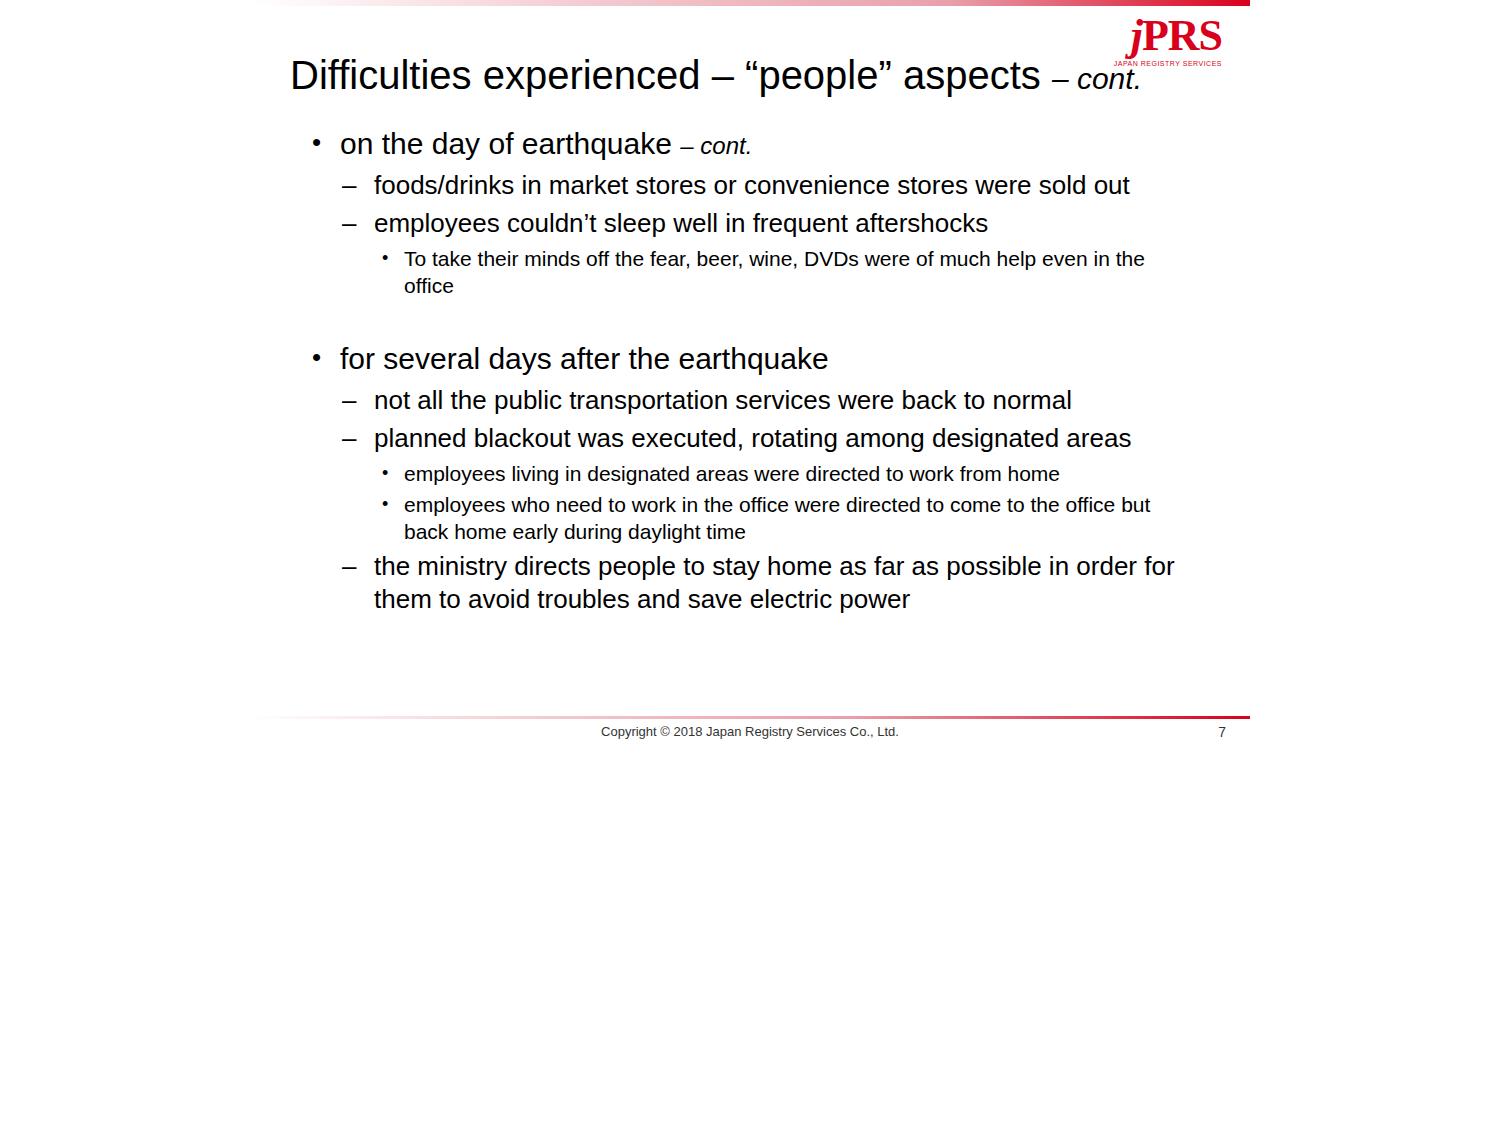j PRS
Japan Registry Services
Difficulties experienced – “people” aspects – cont.
on the day of earthquake – cont.
foods/drinks in market stores or convenience stores were sold out
employees couldn’t sleep well in frequent aftershocks
To take their minds off the fear, beer, wine, DVDs were of much help even in the office
for several days after the earthquake
not all the public transportation services were back to normal
planned blackout was executed, rotating among designated areas
employees living in designated areas were directed to work from home
employees who need to work in the office were directed to come to the office but back home early during daylight time
the ministry directs people to stay home as far as possible in order for them to avoid troubles and save electric power
Copyright © 2018 Japan Registry Services Co., Ltd.
7